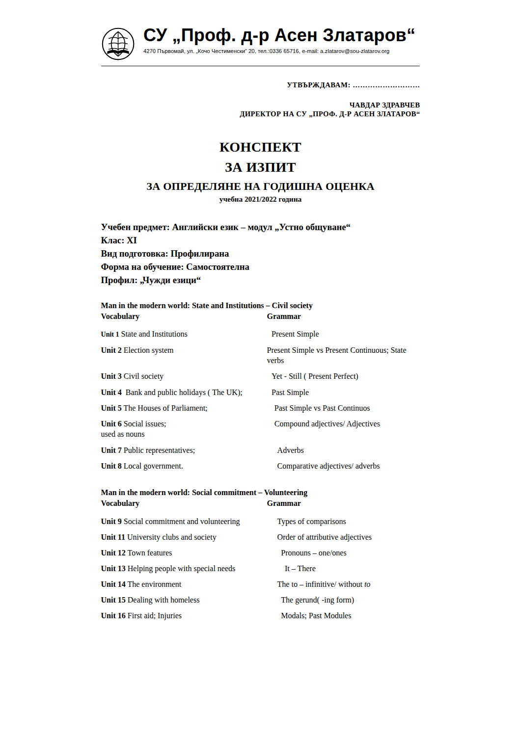СУ „Проф. д-р Асен Златаров“
4270 Първомай, ул. „Кочо Честименски“ 20, тел.:0336 65716, e-mail: a.zlatarov@sou-zlatarov.org
УТВЪРЖДАВАМ: ………………………
ЧАВДАР ЗДРАВЧЕВ
ДИРЕКТОР НА СУ „ПРОФ. Д-Р АСЕН ЗЛАТАРОВ“
КОНСПЕКТ
ЗА ИЗПИТ
ЗА ОПРЕДЕЛЯНЕ НА ГОДИШНА ОЦЕНКА
учебна 2021/2022 година
Учебен предмет: Английски език – модул „Устно общуване“
Клас: XI
Вид подготовка: Профилирана
Форма на обучение: Самостоятелна
Профил: „Чужди езици“
Man in the modern world: State and Institutions – Civil society
Vocabulary
Grammar
| Unit 1 State and Institutions | Present Simple |
| Unit 2 Election system | Present Simple vs Present Continuous; State verbs |
| Unit 3 Civil society | Yet - Still ( Present Perfect) |
| Unit 4 Bank and public holidays ( The UK); | Past Simple |
| Unit 5 The Houses of Parliament; | Past Simple vs Past Continuos |
| Unit 6 Social issues; used as nouns | Compound adjectives/ Adjectives |
| Unit 7 Public representatives; | Adverbs |
| Unit 8 Local government. | Comparative adjectives/ adverbs |
Man in the modern world: Social commitment – Volunteering
Vocabulary
Grammar
| Unit 9 Social commitment and volunteering | Types of comparisons |
| Unit 11 University clubs and society | Order of attributive adjectives |
| Unit 12 Town features | Pronouns – one/ones |
| Unit 13 Helping people with special needs | It – There |
| Unit 14 The environment | The to – infinitive/ without to |
| Unit 15 Dealing with homeless | The gerund( -ing form) |
| Unit 16 First aid; Injuries | Modals; Past Modules |